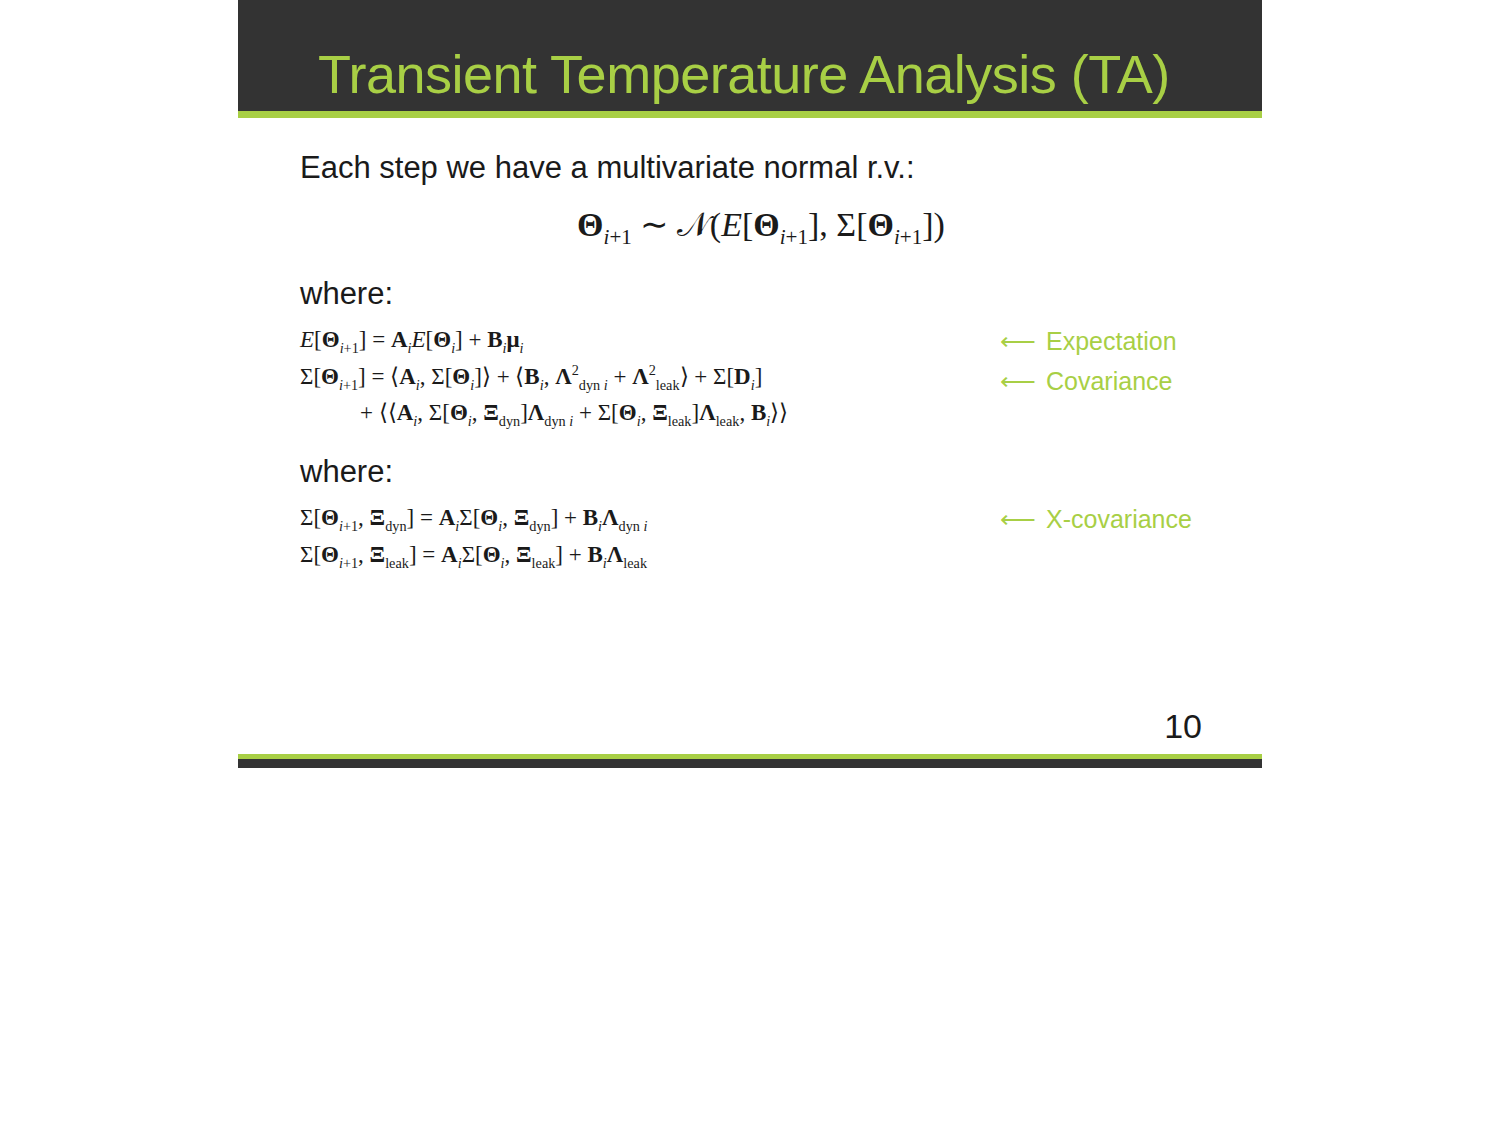Transient Temperature Analysis (TA)
Each step we have a multivariate normal r.v.:
Θi+1 ∼ 𝒩(E[Θi+1], Σ[Θi+1])
where:
E[Θi+1] = AiE[Θi] + Biμi
Σ[Θi+1] = ⟨Ai, Σ[Θi]⟩ + ⟨Bi, Λ2dyn i + Λ2leak⟩ + Σ[Di]
+ ⟨⟨Ai, Σ[Θi, Ξdyn]Λdyn i + Σ[Θi, Ξleak]Λleak, Bi⟩⟩
⟵Expectation
⟵Covariance
where:
Σ[Θi+1, Ξdyn] = AiΣ[Θi, Ξdyn] + BiΛdyn i
Σ[Θi+1, Ξleak] = AiΣ[Θi, Ξleak] + BiΛleak
⟵X-covariance
10